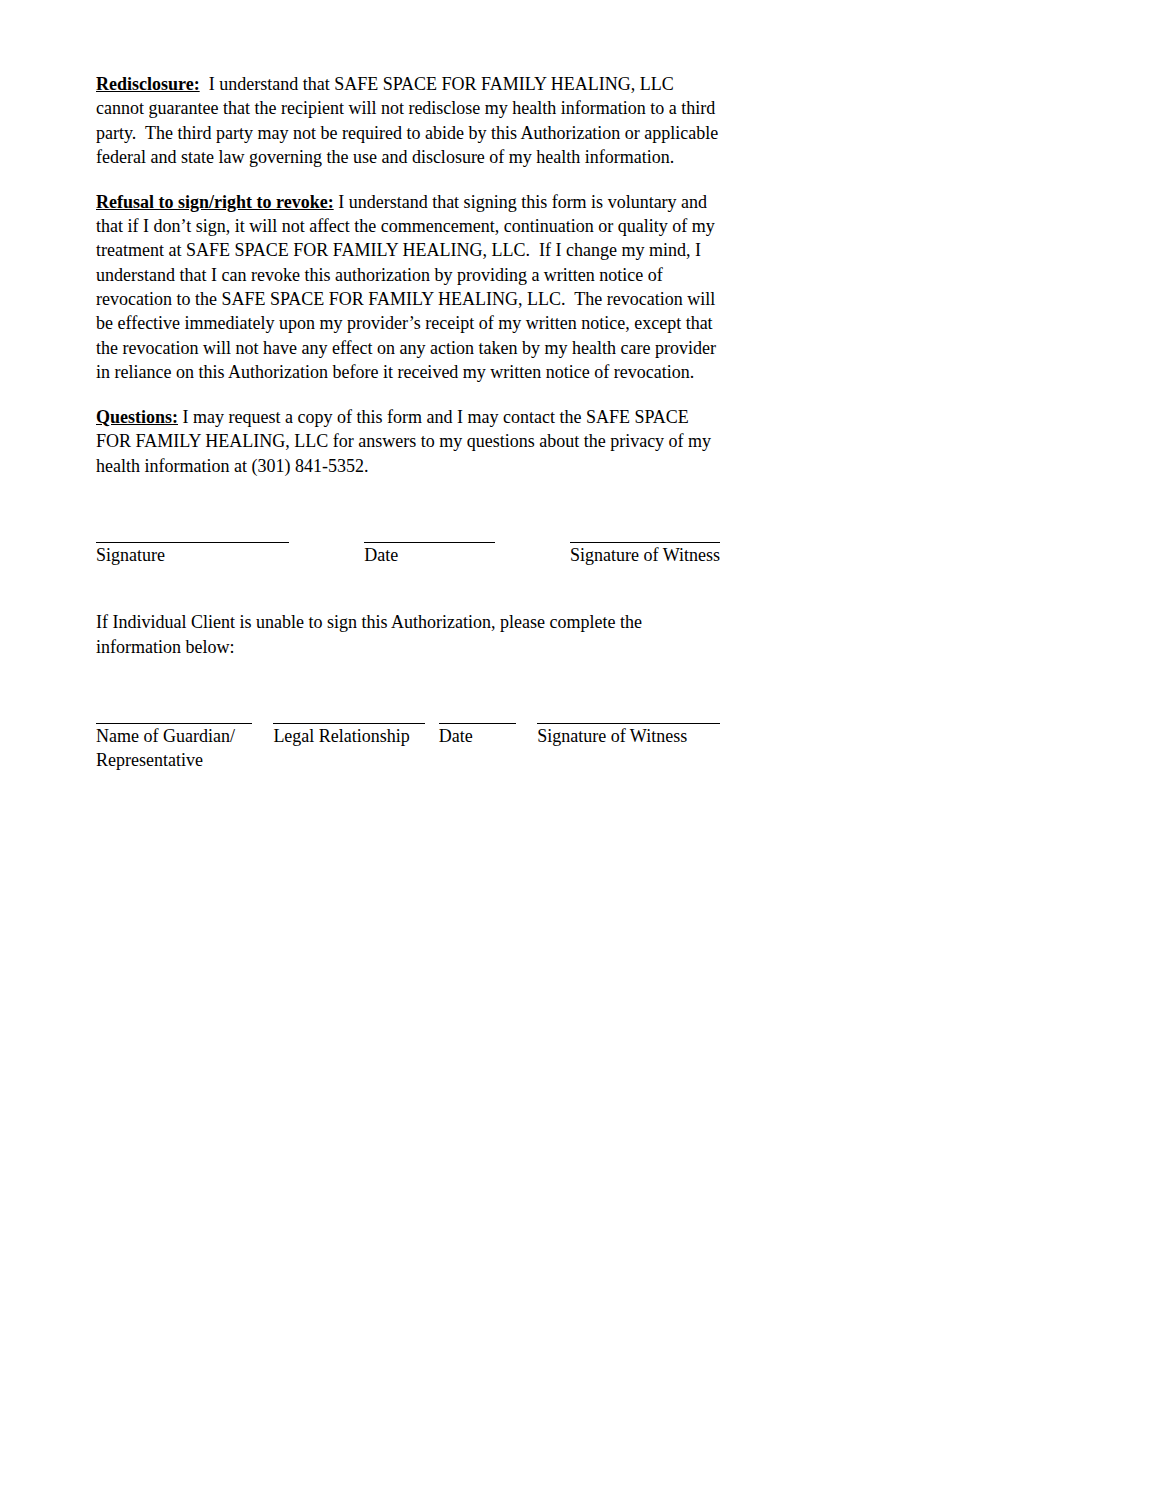Redisclosure: I understand that SAFE SPACE FOR FAMILY HEALING, LLC cannot guarantee that the recipient will not redisclose my health information to a third party. The third party may not be required to abide by this Authorization or applicable federal and state law governing the use and disclosure of my health information.
Refusal to sign/right to revoke: I understand that signing this form is voluntary and that if I don’t sign, it will not affect the commencement, continuation or quality of my treatment at SAFE SPACE FOR FAMILY HEALING, LLC. If I change my mind, I understand that I can revoke this authorization by providing a written notice of revocation to the SAFE SPACE FOR FAMILY HEALING, LLC. The revocation will be effective immediately upon my provider’s receipt of my written notice, except that the revocation will not have any effect on any action taken by my health care provider in reliance on this Authorization before it received my written notice of revocation.
Questions: I may request a copy of this form and I may contact the SAFE SPACE FOR FAMILY HEALING, LLC for answers to my questions about the privacy of my health information at (301) 841-5352.
| Signature | | Date | | Signature of Witness |
If Individual Client is unable to sign this Authorization, please complete the information below:
| Name of Guardian/ Representative | | Legal Relationship | | Date | | Signature of Witness |